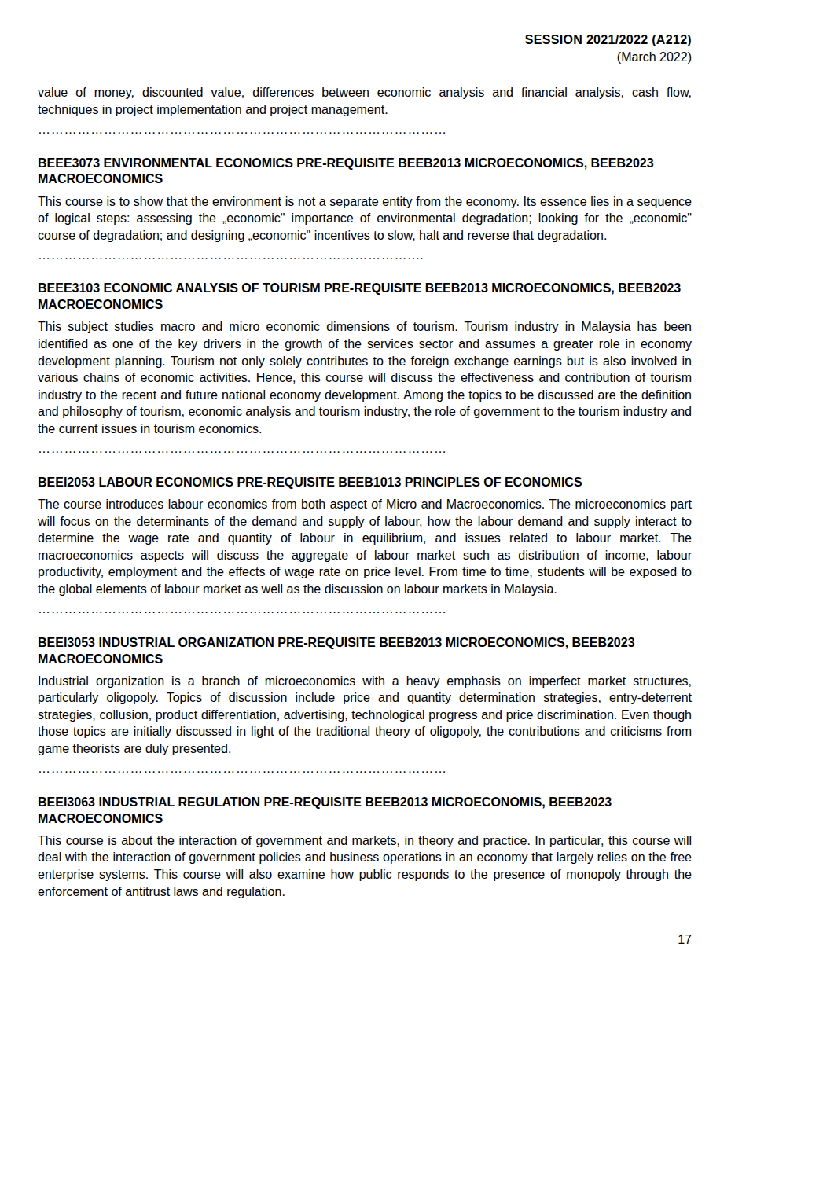SESSION 2021/2022 (A212)
(March 2022)
value of money, discounted value, differences between economic analysis and financial analysis, cash flow, techniques in project implementation and project management.
…………………………………………………………………………………
BEEE3073 Environmental Economics Pre-requisite BEEB2013 Microeconomics, BEEB2023 Macroeconomics
This course is to show that the environment is not a separate entity from the economy. Its essence lies in a sequence of logical steps: assessing the „economic" importance of environmental degradation; looking for the „economic" course of degradation; and designing „economic" incentives to slow, halt and reverse that degradation.
…………………………………………………………………………....
BEEE3103 Economic Analysis of Tourism Pre-requisite BEEB2013 Microeconomics, BEEB2023 Macroeconomics
This subject studies macro and micro economic dimensions of tourism. Tourism industry in Malaysia has been identified as one of the key drivers in the growth of the services sector and assumes a greater role in economy development planning. Tourism not only solely contributes to the foreign exchange earnings but is also involved in various chains of economic activities. Hence, this course will discuss the effectiveness and contribution of tourism industry to the recent and future national economy development. Among the topics to be discussed are the definition and philosophy of tourism, economic analysis and tourism industry, the role of government to the tourism industry and the current issues in tourism economics.
…………………………………………………………………………………
BEEI2053 Labour Economics Pre-requisite BEEB1013 Principles of Economics
The course introduces labour economics from both aspect of Micro and Macroeconomics. The microeconomics part will focus on the determinants of the demand and supply of labour, how the labour demand and supply interact to determine the wage rate and quantity of labour in equilibrium, and issues related to labour market. The macroeconomics aspects will discuss the aggregate of labour market such as distribution of income, labour productivity, employment and the effects of wage rate on price level. From time to time, students will be exposed to the global elements of labour market as well as the discussion on labour markets in Malaysia.
…………………………………………………………………………………
BEEI3053 Industrial Organization Pre-requisite BEEB2013 Microeconomics, BEEB2023 Macroeconomics
Industrial organization is a branch of microeconomics with a heavy emphasis on imperfect market structures, particularly oligopoly. Topics of discussion include price and quantity determination strategies, entry-deterrent strategies, collusion, product differentiation, advertising, technological progress and price discrimination. Even though those topics are initially discussed in light of the traditional theory of oligopoly, the contributions and criticisms from game theorists are duly presented.
…………………………………………………………………………………
BEEI3063 Industrial Regulation Pre-requisite BEEB2013 Microeconomis, BEEB2023 Macroeconomics
This course is about the interaction of government and markets, in theory and practice. In particular, this course will deal with the interaction of government policies and business operations in an economy that largely relies on the free enterprise systems. This course will also examine how public responds to the presence of monopoly through the enforcement of antitrust laws and regulation.
17